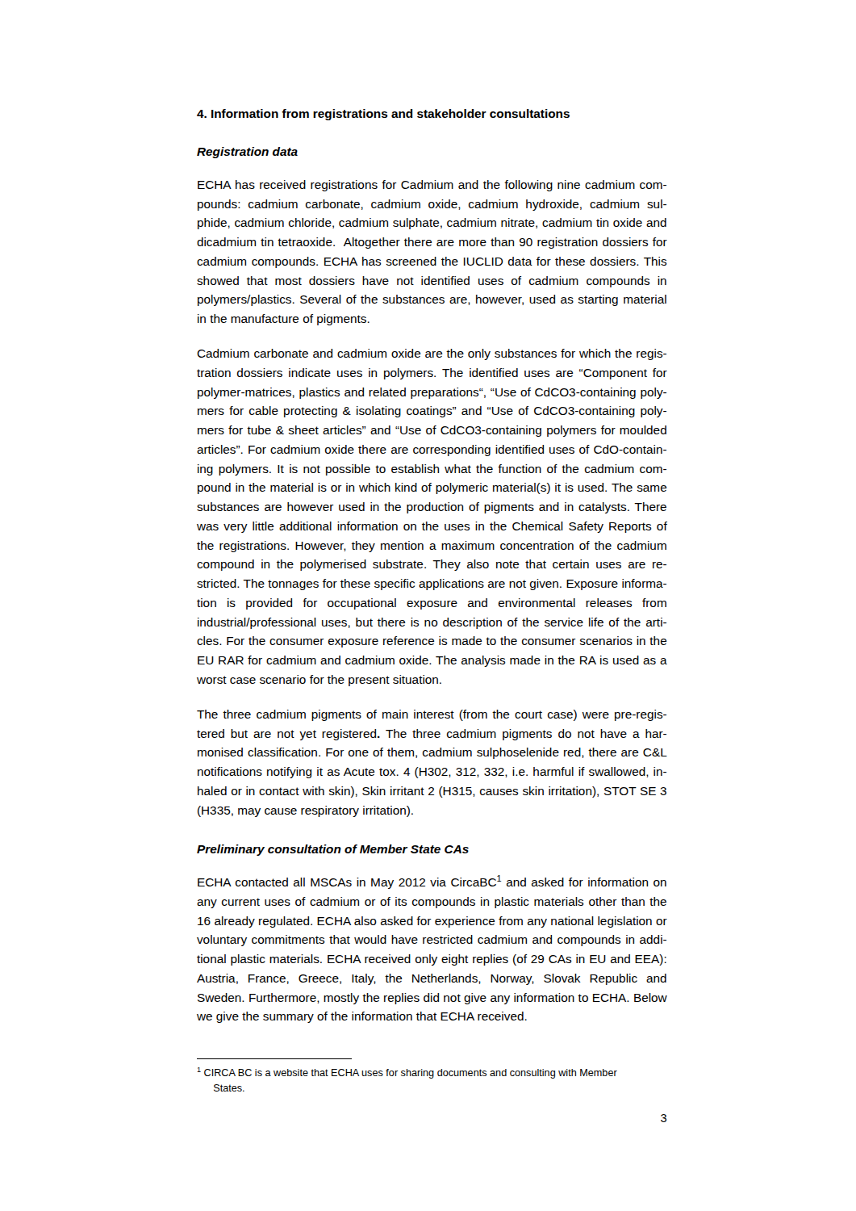4. Information from registrations and stakeholder consultations
Registration data
ECHA has received registrations for Cadmium and the following nine cadmium compounds: cadmium carbonate, cadmium oxide, cadmium hydroxide, cadmium sulphide, cadmium chloride, cadmium sulphate, cadmium nitrate, cadmium tin oxide and dicadmium tin tetraoxide. Altogether there are more than 90 registration dossiers for cadmium compounds. ECHA has screened the IUCLID data for these dossiers. This showed that most dossiers have not identified uses of cadmium compounds in polymers/plastics. Several of the substances are, however, used as starting material in the manufacture of pigments.
Cadmium carbonate and cadmium oxide are the only substances for which the registration dossiers indicate uses in polymers. The identified uses are “Component for polymer-matrices, plastics and related preparations“, “Use of CdCO3-containing polymers for cable protecting & isolating coatings” and “Use of CdCO3-containing polymers for tube & sheet articles” and “Use of CdCO3-containing polymers for moulded articles”. For cadmium oxide there are corresponding identified uses of CdO-containing polymers. It is not possible to establish what the function of the cadmium compound in the material is or in which kind of polymeric material(s) it is used. The same substances are however used in the production of pigments and in catalysts. There was very little additional information on the uses in the Chemical Safety Reports of the registrations. However, they mention a maximum concentration of the cadmium compound in the polymerised substrate. They also note that certain uses are restricted. The tonnages for these specific applications are not given. Exposure information is provided for occupational exposure and environmental releases from industrial/professional uses, but there is no description of the service life of the articles. For the consumer exposure reference is made to the consumer scenarios in the EU RAR for cadmium and cadmium oxide. The analysis made in the RA is used as a worst case scenario for the present situation.
The three cadmium pigments of main interest (from the court case) were pre-registered but are not yet registered. The three cadmium pigments do not have a harmonised classification. For one of them, cadmium sulphoselenide red, there are C&L notifications notifying it as Acute tox. 4 (H302, 312, 332, i.e. harmful if swallowed, inhaled or in contact with skin), Skin irritant 2 (H315, causes skin irritation), STOT SE 3 (H335, may cause respiratory irritation).
Preliminary consultation of Member State CAs
ECHA contacted all MSCAs in May 2012 via CircaBC1 and asked for information on any current uses of cadmium or of its compounds in plastic materials other than the 16 already regulated. ECHA also asked for experience from any national legislation or voluntary commitments that would have restricted cadmium and compounds in additional plastic materials. ECHA received only eight replies (of 29 CAs in EU and EEA): Austria, France, Greece, Italy, the Netherlands, Norway, Slovak Republic and Sweden. Furthermore, mostly the replies did not give any information to ECHA. Below we give the summary of the information that ECHA received.
1 CIRCA BC is a website that ECHA uses for sharing documents and consulting with Member States.
3